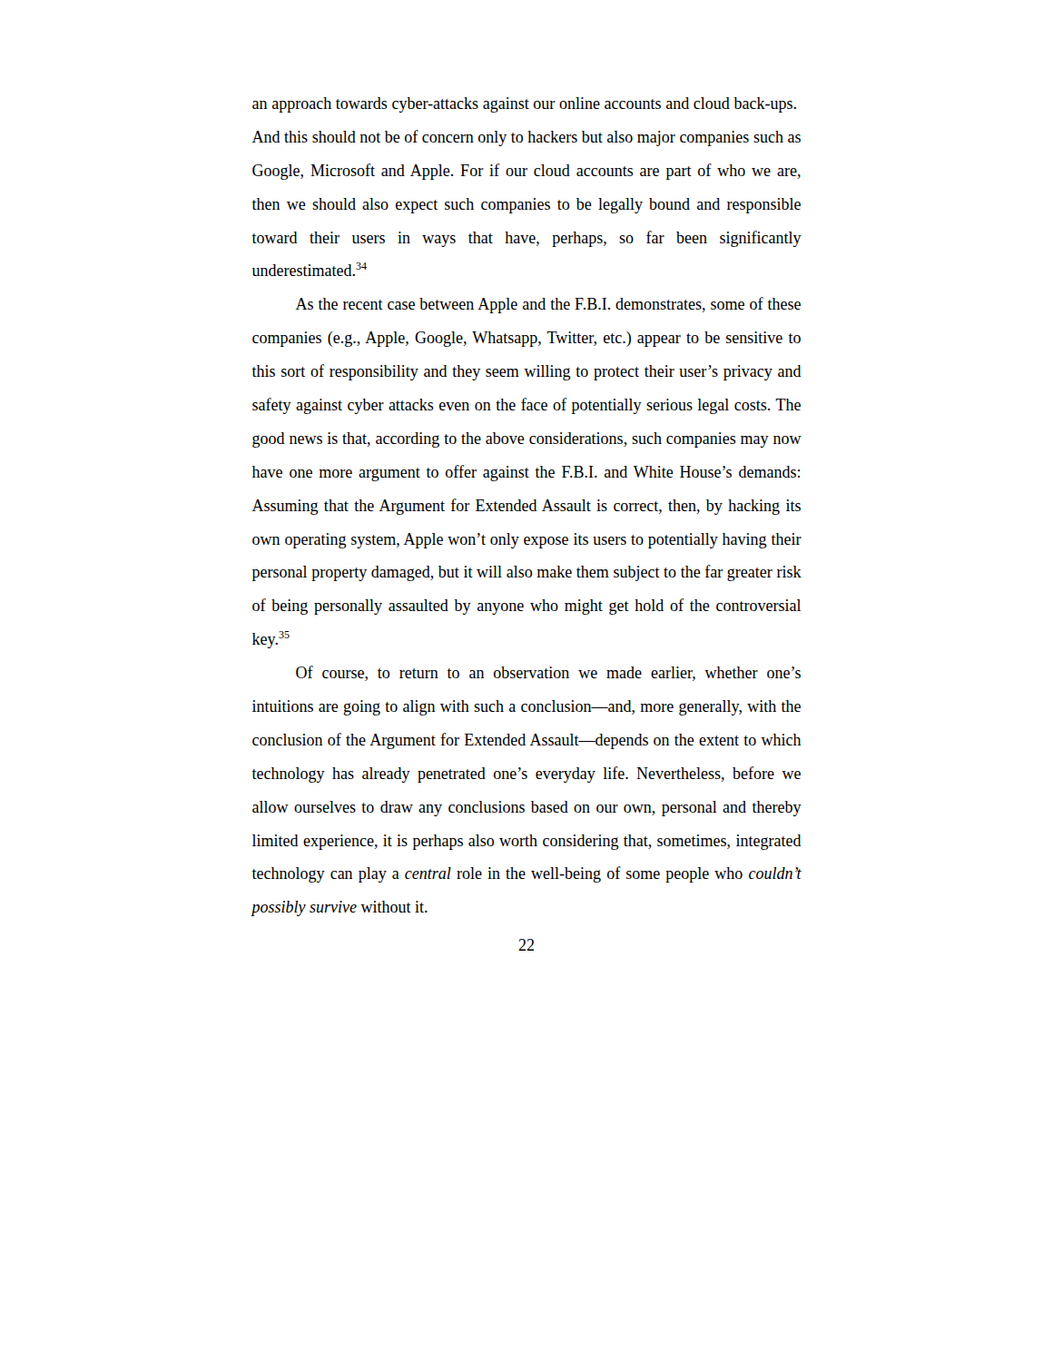an approach towards cyber-attacks against our online accounts and cloud back-ups. And this should not be of concern only to hackers but also major companies such as Google, Microsoft and Apple. For if our cloud accounts are part of who we are, then we should also expect such companies to be legally bound and responsible toward their users in ways that have, perhaps, so far been significantly underestimated.34
As the recent case between Apple and the F.B.I. demonstrates, some of these companies (e.g., Apple, Google, Whatsapp, Twitter, etc.) appear to be sensitive to this sort of responsibility and they seem willing to protect their user’s privacy and safety against cyber attacks even on the face of potentially serious legal costs. The good news is that, according to the above considerations, such companies may now have one more argument to offer against the F.B.I. and White House’s demands: Assuming that the Argument for Extended Assault is correct, then, by hacking its own operating system, Apple won’t only expose its users to potentially having their personal property damaged, but it will also make them subject to the far greater risk of being personally assaulted by anyone who might get hold of the controversial key.35
Of course, to return to an observation we made earlier, whether one’s intuitions are going to align with such a conclusion—and, more generally, with the conclusion of the Argument for Extended Assault—depends on the extent to which technology has already penetrated one’s everyday life. Nevertheless, before we allow ourselves to draw any conclusions based on our own, personal and thereby limited experience, it is perhaps also worth considering that, sometimes, integrated technology can play a central role in the well-being of some people who couldn’t possibly survive without it.
22